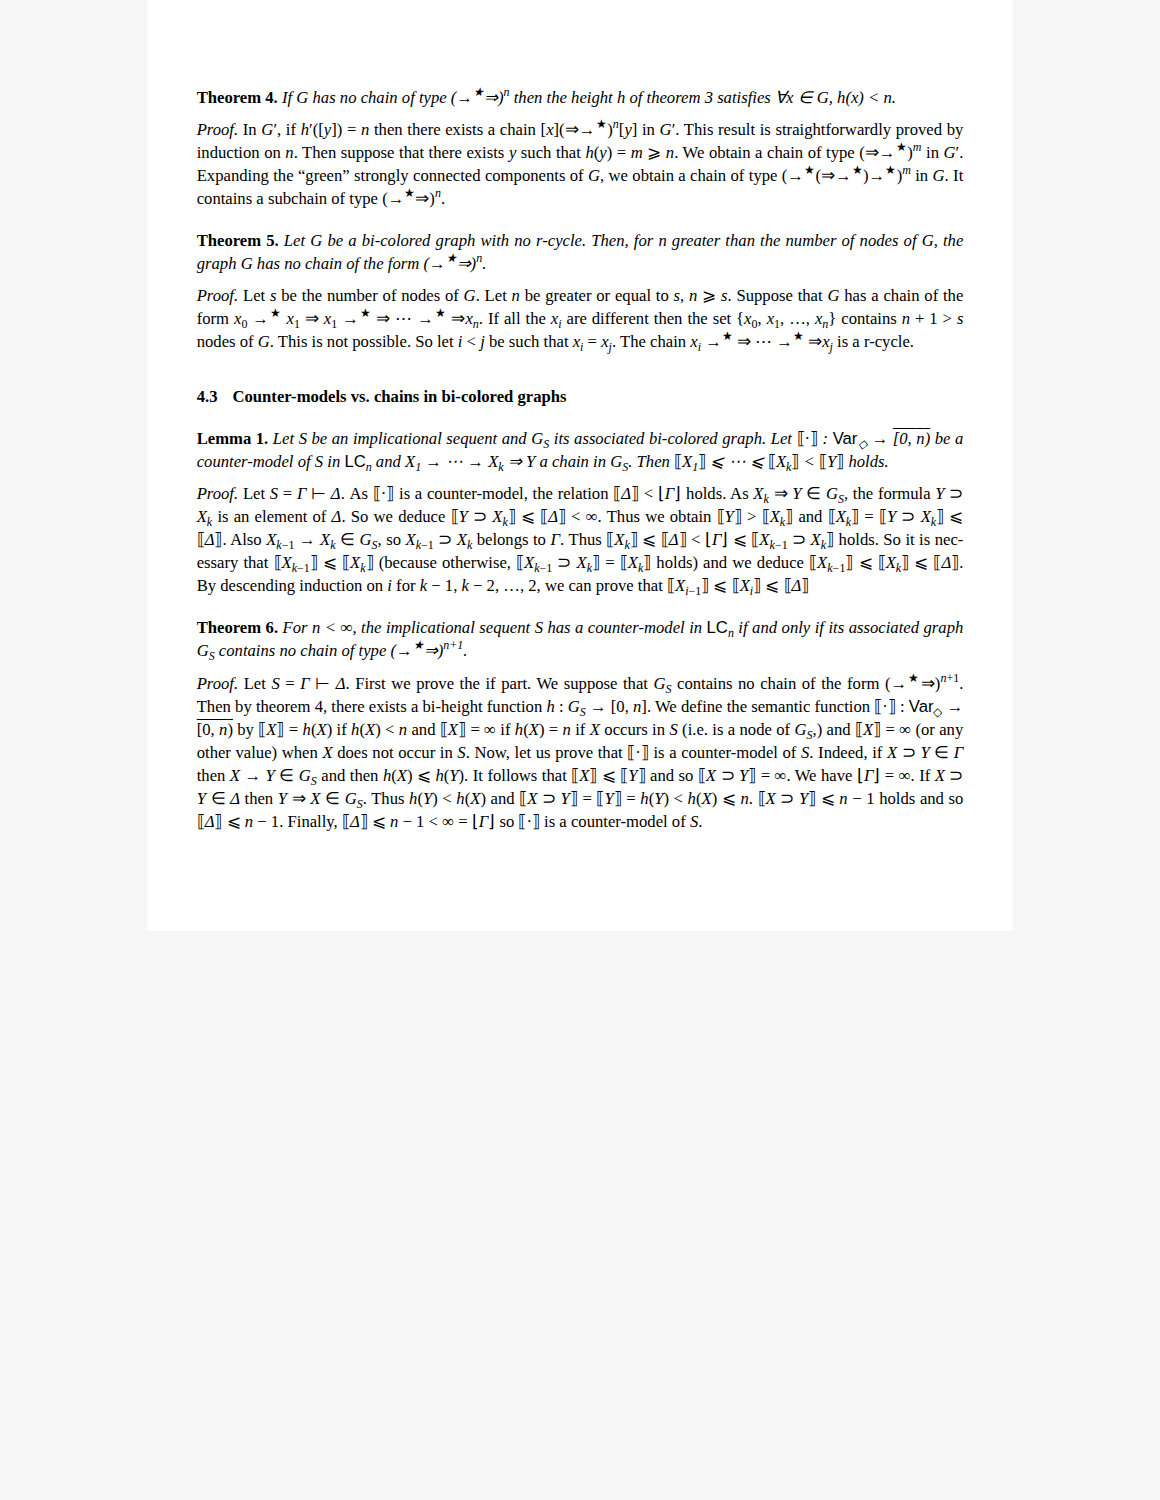Theorem 4. If G has no chain of type (→★⇒)n then the height h of theorem 3 satisfies ∀x ∈ G, h(x) < n.
Proof. In G′, if h′([y]) = n then there exists a chain [x](⇒→★)n[y] in G′. This result is straightforwardly proved by induction on n. Then suppose that there exists y such that h(y) = m ⩾ n. We obtain a chain of type (⇒→★)m in G′. Expanding the “green” strongly connected components of G, we obtain a chain of type (→★(⇒→★)→★)m in G. It contains a subchain of type (→★⇒)n.
Theorem 5. Let G be a bi-colored graph with no r-cycle. Then, for n greater than the number of nodes of G, the graph G has no chain of the form (→★⇒)n.
Proof. Let s be the number of nodes of G. Let n be greater or equal to s, n ⩾ s. Suppose that G has a chain of the form x0 →★ x1 ⇒ x1 →★ ⇒ ⋯ →★ ⇒xn. If all the xi are different then the set {x0, x1, …, xn} contains n + 1 > s nodes of G. This is not possible. So let i < j be such that xi = xj. The chain xi →★ ⇒ ⋯ →★ ⇒xj is a r-cycle.
4.3 Counter-models vs. chains in bi-colored graphs
Lemma 1. Let S be an implicational sequent and GS its associated bi-colored graph. Let ⟦·⟧ : Var◇ → [0, n) be a counter-model of S in LCn and X1 → ⋯ → Xk ⇒ Y a chain in GS. Then ⟦X1⟧ ⩽ ⋯ ⩽ ⟦Xk⟧ < ⟦Y⟧ holds.
Proof. Let S = Γ ⊢ Δ. As ⟦·⟧ is a counter-model, the relation ⟦Δ⟧ < ⌊Γ⌋ holds. As Xk ⇒ Y ∈ GS, the formula Y ⊃ Xk is an element of Δ. So we deduce ⟦Y ⊃ Xk⟧ ⩽ ⟦Δ⟧ < ∞. Thus we obtain ⟦Y⟧ > ⟦Xk⟧ and ⟦Xk⟧ = ⟦Y ⊃ Xk⟧ ⩽ ⟦Δ⟧. Also Xk−1 → Xk ∈ GS, so Xk−1 ⊃ Xk belongs to Γ. Thus ⟦Xk⟧ ⩽ ⟦Δ⟧ < ⌊Γ⌋ ⩽ ⟦Xk−1 ⊃ Xk⟧ holds. So it is necessary that ⟦Xk−1⟧ ⩽ ⟦Xk⟧ (because otherwise, ⟦Xk−1 ⊃ Xk⟧ = ⟦Xk⟧ holds) and we deduce ⟦Xk−1⟧ ⩽ ⟦Xk⟧ ⩽ ⟦Δ⟧. By descending induction on i for k − 1, k − 2, …, 2, we can prove that ⟦Xi−1⟧ ⩽ ⟦Xi⟧ ⩽ ⟦Δ⟧
Theorem 6. For n < ∞, the implicational sequent S has a counter-model in LCn if and only if its associated graph GS contains no chain of type (→★⇒)n+1.
Proof. Let S = Γ ⊢ Δ. First we prove the if part. We suppose that GS contains no chain of the form (→★⇒)n+1. Then by theorem 4, there exists a bi-height function h : GS → [0, n]. We define the semantic function ⟦·⟧ : Var◇ → [0, n) by ⟦X⟧ = h(X) if h(X) < n and ⟦X⟧ = ∞ if h(X) = n if X occurs in S (i.e. is a node of GS,) and ⟦X⟧ = ∞ (or any other value) when X does not occur in S. Now, let us prove that ⟦·⟧ is a counter-model of S. Indeed, if X ⊃ Y ∈ Γ then X → Y ∈ GS and then h(X) ⩽ h(Y). It follows that ⟦X⟧ ⩽ ⟦Y⟧ and so ⟦X ⊃ Y⟧ = ∞. We have ⌊Γ⌋ = ∞. If X ⊃ Y ∈ Δ then Y ⇒ X ∈ GS. Thus h(Y) < h(X) and ⟦X ⊃ Y⟧ = ⟦Y⟧ = h(Y) < h(X) ⩽ n. ⟦X ⊃ Y⟧ ⩽ n − 1 holds and so ⟦Δ⟧ ⩽ n − 1. Finally, ⟦Δ⟧ ⩽ n − 1 < ∞ = ⌊Γ⌋ so ⟦·⟧ is a counter-model of S.